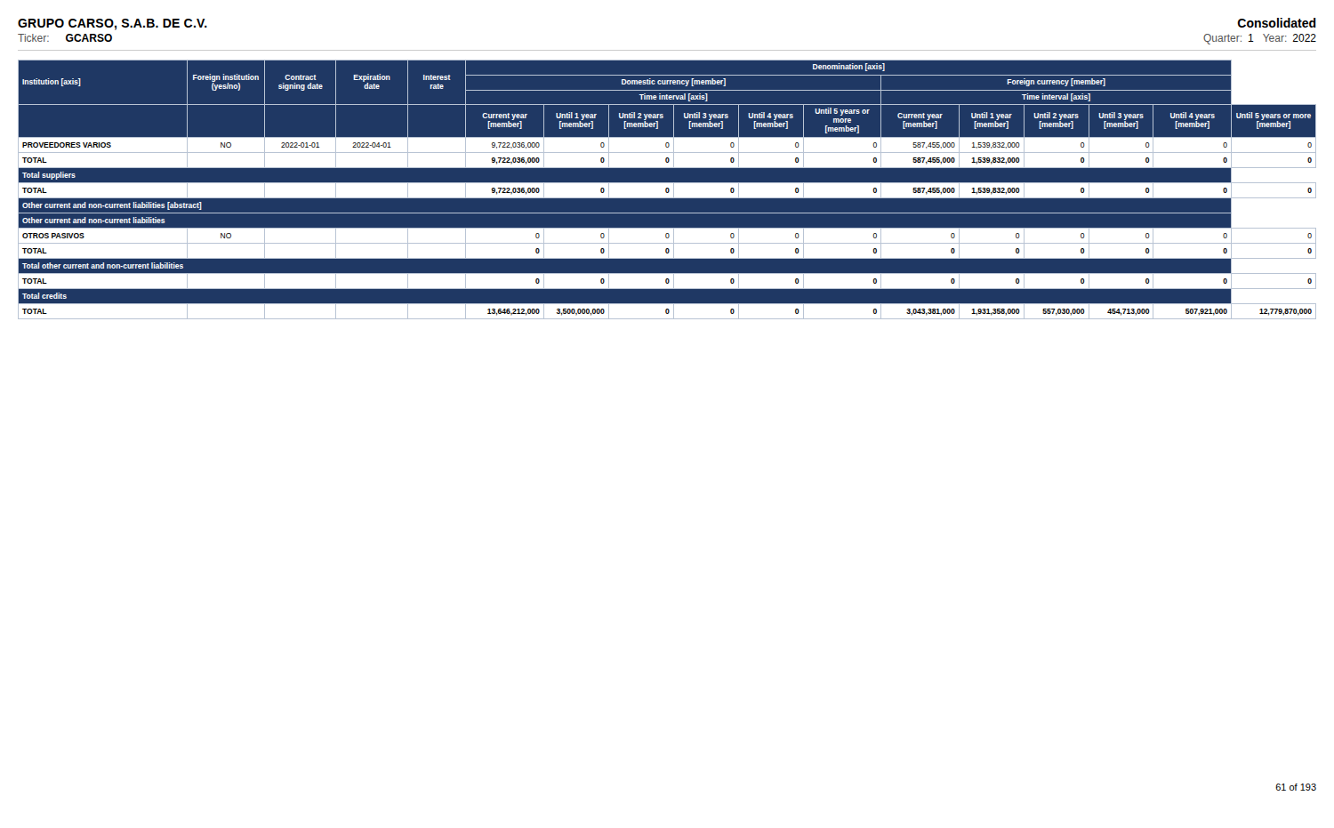GRUPO CARSO, S.A.B. DE C.V.
Consolidated
Ticker: GCARSO
Quarter:1 Year:2022
| Institution [axis] | Foreign institution (yes/no) | Contract signing date | Expiration date | Interest rate | Denomination [axis] |
| --- | --- | --- | --- | --- | --- |
| Domestic currency [member] | Foreign currency [member] |
| Time interval [axis] | Time interval [axis] |
| | | | | | Current year [member] | Until 1 year [member] | Until 2 years [member] | Until 3 years [member] | Until 4 years [member] | Until 5 years or more [member] | Current year [member] | Until 1 year [member] | Until 2 years [member] | Until 3 years [member] | Until 4 years [member] | Until 5 years or more [member] |
| PROVEEDORES VARIOS | NO | 2022-01-01 | 2022-04-01 | | 9,722,036,000 | 0 | 0 | 0 | 0 | 0 | 587,455,000 | 1,539,832,000 | 0 | 0 | 0 | 0 |
| TOTAL | | | | | 9,722,036,000 | 0 | 0 | 0 | 0 | 0 | 587,455,000 | 1,539,832,000 | 0 | 0 | 0 | 0 |
| Total suppliers |
| TOTAL | | | | | 9,722,036,000 | 0 | 0 | 0 | 0 | 0 | 587,455,000 | 1,539,832,000 | 0 | 0 | 0 | 0 |
| Other current and non-current liabilities [abstract] |
| Other current and non-current liabilities |
| OTROS PASIVOS | NO | | | | 0 | 0 | 0 | 0 | 0 | 0 | 0 | 0 | 0 | 0 | 0 | 0 |
| TOTAL | | | | | 0 | 0 | 0 | 0 | 0 | 0 | 0 | 0 | 0 | 0 | 0 | 0 |
| Total other current and non-current liabilities |
| TOTAL | | | | | 0 | 0 | 0 | 0 | 0 | 0 | 0 | 0 | 0 | 0 | 0 | 0 |
| Total credits |
| TOTAL | | | | | 13,646,212,000 | 3,500,000,000 | 0 | 0 | 0 | 0 | 3,043,381,000 | 1,931,358,000 | 557,030,000 | 454,713,000 | 507,921,000 | 12,779,870,000 |
61 of 193